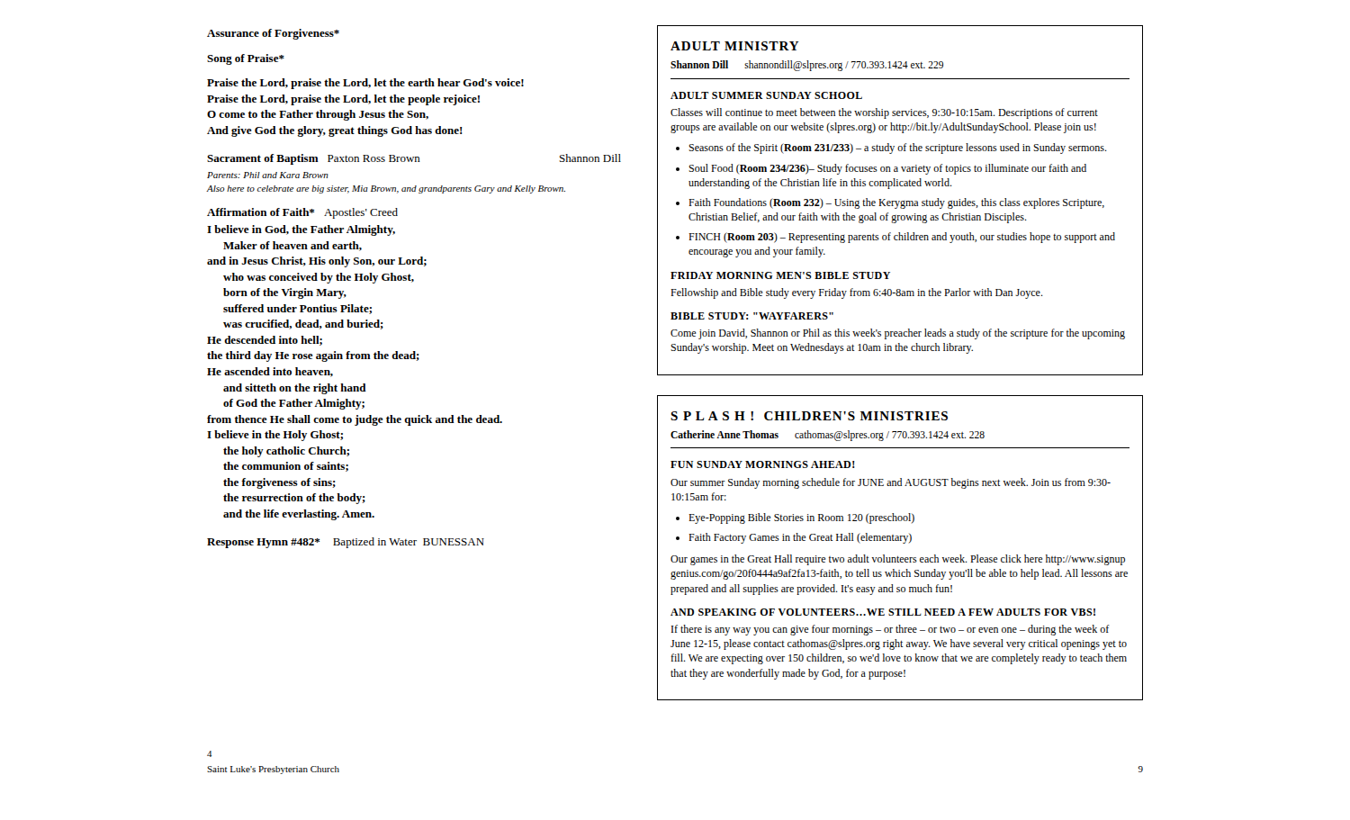Assurance of Forgiveness*
Song of Praise*
Praise the Lord, praise the Lord, let the earth hear God's voice!
Praise the Lord, praise the Lord, let the people rejoice!
O come to the Father through Jesus the Son,
And give God the glory, great things God has done!
Sacrament of Baptism Paxton Ross Brown Shannon Dill
Parents: Phil and Kara Brown
Also here to celebrate are big sister, Mia Brown, and grandparents Gary and Kelly Brown.
Affirmation of Faith* Apostles' Creed
I believe in God, the Father Almighty,
Maker of heaven and earth,
and in Jesus Christ, His only Son, our Lord;
who was conceived by the Holy Ghost,
born of the Virgin Mary,
suffered under Pontius Pilate;
was crucified, dead, and buried;
He descended into hell;
the third day He rose again from the dead;
He ascended into heaven,
and sitteth on the right hand
of God the Father Almighty;
from thence He shall come to judge the quick and the dead.
I believe in the Holy Ghost;
the holy catholic Church;
the communion of saints;
the forgiveness of sins;
the resurrection of the body;
and the life everlasting. Amen.
Response Hymn #482* Baptized in Water BUNESSAN
Adult Ministry
Shannon Dill shannondill@slpres.org / 770.393.1424 ext. 229
Adult Summer Sunday School
Classes will continue to meet between the worship services, 9:30-10:15am. Descriptions of current groups are available on our website (slpres.org) or http://bit.ly/AdultSundaySchool. Please join us!
Seasons of the Spirit (Room 231/233) – a study of the scripture lessons used in Sunday sermons.
Soul Food (Room 234/236)– Study focuses on a variety of topics to illuminate our faith and understanding of the Christian life in this complicated world.
Faith Foundations (Room 232) – Using the Kerygma study guides, this class explores Scripture, Christian Belief, and our faith with the goal of growing as Christian Disciples.
FINCH (Room 203) – Representing parents of children and youth, our studies hope to support and encourage you and your family.
Friday Morning Men's Bible Study
Fellowship and Bible study every Friday from 6:40-8am in the Parlor with Dan Joyce.
Bible Study: "Wayfarers"
Come join David, Shannon or Phil as this week's preacher leads a study of the scripture for the upcoming Sunday's worship. Meet on Wednesdays at 10am in the church library.
S P L A S H ! Children's Ministries
Catherine Anne Thomas cathomas@slpres.org / 770.393.1424 ext. 228
Fun Sunday Mornings Ahead!
Our summer Sunday morning schedule for JUNE and AUGUST begins next week. Join us from 9:30-10:15am for:
Eye-Popping Bible Stories in Room 120 (preschool)
Faith Factory Games in the Great Hall (elementary)
Our games in the Great Hall require two adult volunteers each week. Please click here http://www.signupgenius.com/go/20f0444a9af2fa13-faith, to tell us which Sunday you'll be able to help lead. All lessons are prepared and all supplies are provided. It's easy and so much fun!
And Speaking of Volunteers…We Still Need a Few Adults for VBS!
If there is any way you can give four mornings – or three – or two – or even one – during the week of June 12-15, please contact cathomas@slpres.org right away. We have several very critical openings yet to fill. We are expecting over 150 children, so we'd love to know that we are completely ready to teach them that they are wonderfully made by God, for a purpose!
4
Saint Luke's Presbyterian Church
9